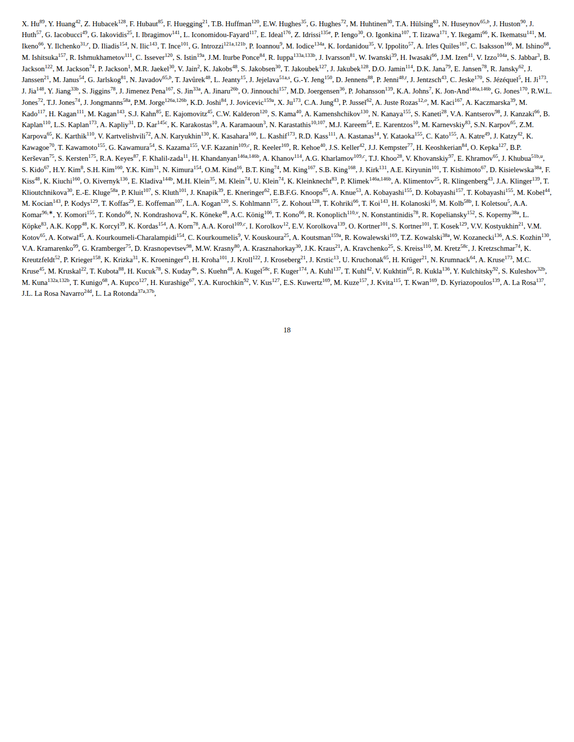X. Hu89, Y. Huang42, Z. Hubacek128, F. Hubaut85, F. Huegging21, T.B. Huffman120, E.W. Hughes35, G. Hughes72, M. Huhtinen30, T.A. Hülsing83, N. Huseynov65,b, J. Huston90, J. Huth57, G. Iacobucci49, G. Iakovidis25, I. Ibragimov141, L. Iconomidou-Fayard117, E. Ideal176, Z. Idrissi135e, P. Iengo30, O. Igonkina107, T. Iizawa171, Y. Ikegami66, K. Ikematsu141, M. Ikeno66, Y. Ilchenko31,r, D. Iliadis154, N. Ilic143, T. Ince101, G. Introzzi121a,121b, P. Ioannou9, M. Iodice134a, K. Iordanidou35, V. Ippolito57, A. Irles Quiles167, C. Isaksson166, M. Ishino68, M. Ishitsuka157, R. Ishmukhametov111, C. Issever120, S. Istin19a, J.M. Iturbe Ponce84, R. Iuppa133a,133b, J. Ivarsson81, W. Iwanski39, H. Iwasaki66, J.M. Izen41, V. Izzo104a, S. Jabbar3, B. Jackson122, M. Jackson74, P. Jackson1, M.R. Jaekel30, V. Jain2, K. Jakobs48, S. Jakobsen30, T. Jakoubek127, J. Jakubek128, D.O. Jamin114, D.K. Jana79, E. Jansen78, R. Jansky62, J. Janssen21, M. Janus54, G. Jarlskog81, N. Javadov65,b, T. Javůrek48, L. Jeanty15, J. Jejelava51a,s, G.-Y. Jeng150, D. Jennens88, P. Jenni48,t, J. Jentzsch43, C. Jeske170, S. Jézéquel5, H. Ji173, J. Jia148, Y. Jiang33b, S. Jiggins78, J. Jimenez Pena167, S. Jin33a, A. Jinaru26b, O. Jinnouchi157, M.D. Joergensen36, P. Johansson139, K.A. Johns7, K. Jon-And146a,146b, G. Jones170, R.W.L. Jones72, T.J. Jones74, J. Jongmanns58a, P.M. Jorge126a,126b, K.D. Joshi84, J. Jovicevic159a, X. Ju173, C.A. Jung43, P. Jussel62, A. Juste Rozas12,o, M. Kaci167, A. Kaczmarska39, M. Kado117, H. Kagan111, M. Kagan143, S.J. Kahn85, E. Kajomovitz45, C.W. Kalderon120, S. Kama40, A. Kamenshchikov130, N. Kanaya155, S. Kaneti28, V.A. Kantserov98, J. Kanzaki66, B. Kaplan110, L.S. Kaplan173, A. Kapliy31, D. Kar145c, K. Karakostas10, A. Karamaoun3, N. Karastathis10,107, M.J. Kareem54, E. Karentzos10, M. Karnevskiy83, S.N. Karpov65, Z.M. Karpova65, K. Karthik110, V. Kartvelishvili72, A.N. Karyukhin130, K. Kasahara160, L. Kashif173, R.D. Kass111, A. Kastanas14, Y. Kataoka155, C. Kato155, A. Katre49, J. Katzy42, K. Kawagoe70, T. Kawamoto155, G. Kawamura54, S. Kazama155, V.F. Kazanin109,c, R. Keeler169, R. Kehoe40, J.S. Keller42, J.J. Kempster77, H. Keoshkerian84, O. Kepka127, B.P. Kerševan75, S. Kersten175, R.A. Keyes87, F. Khalil-zada11, H. Khandanyan146a,146b, A. Khanov114, A.G. Kharlamov109,c, T.J. Khoo28, V. Khovanskiy97, E. Khramov65, J. Khubua51b,u, S. Kido67, H.Y. Kim8, S.H. Kim160, Y.K. Kim31, N. Kimura154, O.M. Kind16, B.T. King74, M. King167, S.B. King168, J. Kirk131, A.E. Kiryunin101, T. Kishimoto67, D. Kisielewska38a, F. Kiss48, K. Kiuchi160, O. Kivernyk136, E. Kladiva144b, M.H. Klein35, M. Klein74, U. Klein74, K. Kleinknecht83, P. Klimek146a,146b, A. Klimentov25, R. Klingenberg43, J.A. Klinger139, T. Klioutchnikova30, E.-E. Kluge58a, P. Kluit107, S. Kluth101, J. Knapik39, E. Kneringer62, E.B.F.G. Knoops85, A. Knue53, A. Kobayashi155, D. Kobayashi157, T. Kobayashi155, M. Kobel44, M. Kocian143, P. Kodys129, T. Koffas29, E. Koffeman107, L.A. Kogan120, S. Kohlmann175, Z. Kohout128, T. Kohriki66, T. Koi143, H. Kolanoski16, M. Kolb58b, I. Koletsou5, A.A. Komar96,∗, Y. Komori155, T. Kondo66, N. Kondrashova42, K. Köneke48, A.C. König106, T. Kono66, R. Konoplich110,v, N. Konstantinidis78, R. Kopeliansky152, S. Koperny38a, L. Köpke83, A.K. Kopp48, K. Korcyl39, K. Kordas154, A. Korn78, A.A. Korol109,c, I. Korolkov12, E.V. Korolkova139, O. Kortner101, S. Kortner101, T. Kosek129, V.V. Kostyukhin21, V.M. Kotov65, A. Kotwal45, A. Kourkoumeli-Charalampidi154, C. Kourkoumelis9, V. Kouskoura25, A. Koutsman159a, R. Kowalewski169, T.Z. Kowalski38a, W. Kozanecki136, A.S. Kozhin130, V.A. Kramarenko99, G. Kramberger75, D. Krasnopevtsev98, M.W. Krasny80, A. Krasznahorkay30, J.K. Kraus21, A. Kravchenko25, S. Kreiss110, M. Kretz58c, J. Kretzschmar74, K. Kreutzfeldt52, P. Krieger158, K. Krizka31, K. Kroeninger43, H. Kroha101, J. Kroll122, J. Kroseberg21, J. Krstic13, U. Kruchonak65, H. Krüger21, N. Krumnack64, A. Kruse173, M.C. Kruse45, M. Kruskal22, T. Kubota88, H. Kucuk78, S. Kuday4b, S. Kuehn48, A. Kugel58c, F. Kuger174, A. Kuhl137, T. Kuhl42, V. Kukhtin65, R. Kukla136, Y. Kulchitsky92, S. Kuleshov32b, M. Kuna132a,132b, T. Kunigo68, A. Kupco127, H. Kurashige67, Y.A. Kurochkin92, V. Kus127, E.S. Kuwertz169, M. Kuze157, J. Kvita115, T. Kwan169, D. Kyriazopoulos139, A. La Rosa137, J.L. La Rosa Navarro24d, L. La Rotonda37a,37b,
18